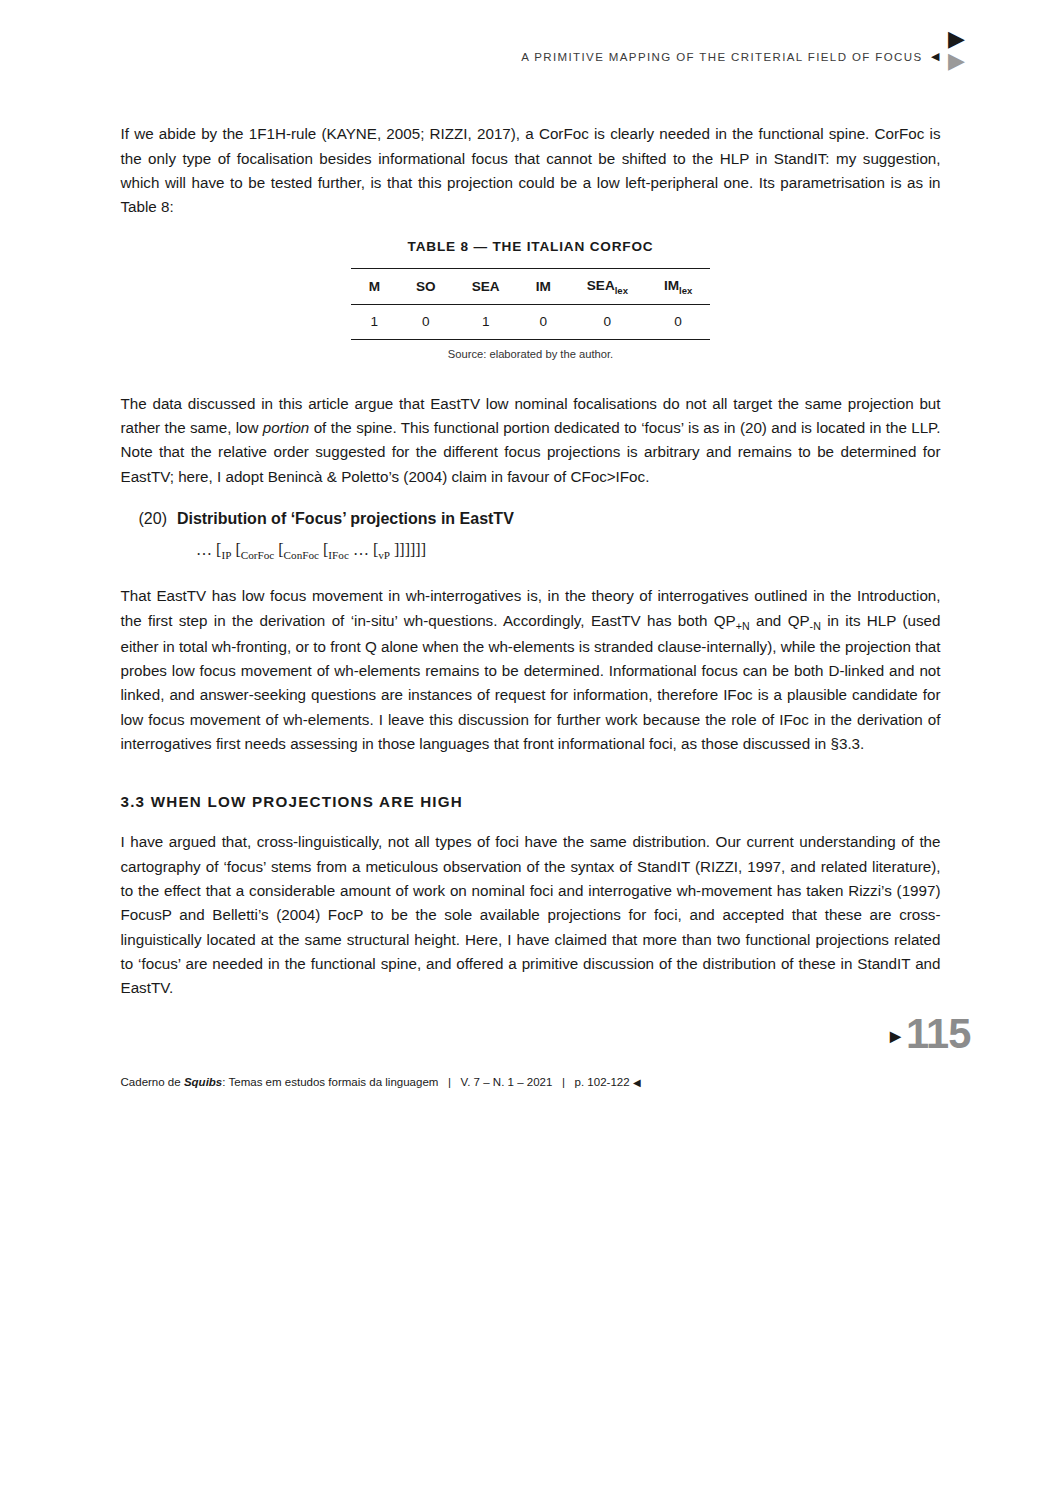▶ ▶
A primitive mapping of the criterial field of focus
If we abide by the 1F1H-rule (KAYNE, 2005; RIZZI, 2017), a CorFoc is clearly needed in the functional spine. CorFoc is the only type of focalisation besides informational focus that cannot be shifted to the HLP in StandIT: my suggestion, which will have to be tested further, is that this projection could be a low left-peripheral one. Its parametrisation is as in Table 8:
Table 8 — The Italian CorFoc
| M | SO | SEA | IM | SEA lex | IM lex |
| --- | --- | --- | --- | --- | --- |
| 1 | 0 | 1 | 0 | 0 | 0 |
Source: elaborated by the author.
The data discussed in this article argue that EastTV low nominal focalisations do not all target the same projection but rather the same, low portion of the spine. This functional portion dedicated to ‘focus’ is as in (20) and is located in the LLP. Note that the relative order suggested for the different focus projections is arbitrary and remains to be determined for EastTV; here, I adopt Benincà & Poletto’s (2004) claim in favour of CFoc>IFoc.
(20) Distribution of ‘Focus’ projections in EastTV … [IP [CorFoc [ConFoc [IFoc … [vP ]]]]]]
That EastTV has low focus movement in wh-interrogatives is, in the theory of interrogatives outlined in the Introduction, the first step in the derivation of ‘in-situ’ wh-questions. Accordingly, EastTV has both QP+N and QP-N in its HLP (used either in total wh-fronting, or to front Q alone when the wh-elements is stranded clause-internally), while the projection that probes low focus movement of wh-elements remains to be determined. Informational focus can be both D-linked and not linked, and answer-seeking questions are instances of request for information, therefore IFoc is a plausible candidate for low focus movement of wh-elements. I leave this discussion for further work because the role of IFoc in the derivation of interrogatives first needs assessing in those languages that front informational foci, as those discussed in §3.3.
3.3 When low projections are high
I have argued that, cross-linguistically, not all types of foci have the same distribution. Our current understanding of the cartography of ‘focus’ stems from a meticulous observation of the syntax of StandIT (RIZZI, 1997, and related literature), to the effect that a considerable amount of work on nominal foci and interrogative wh-movement has taken Rizzi’s (1997) FocusP and Belletti’s (2004) FocP to be the sole available projections for foci, and accepted that these are cross-linguistically located at the same structural height. Here, I have claimed that more than two functional projections related to ‘focus’ are needed in the functional spine, and offered a primitive discussion of the distribution of these in StandIT and EastTV.
115
Caderno de Squibs: Temas em estudos formais da linguagem | V. 7 – N. 1 – 2021 | p. 102-122